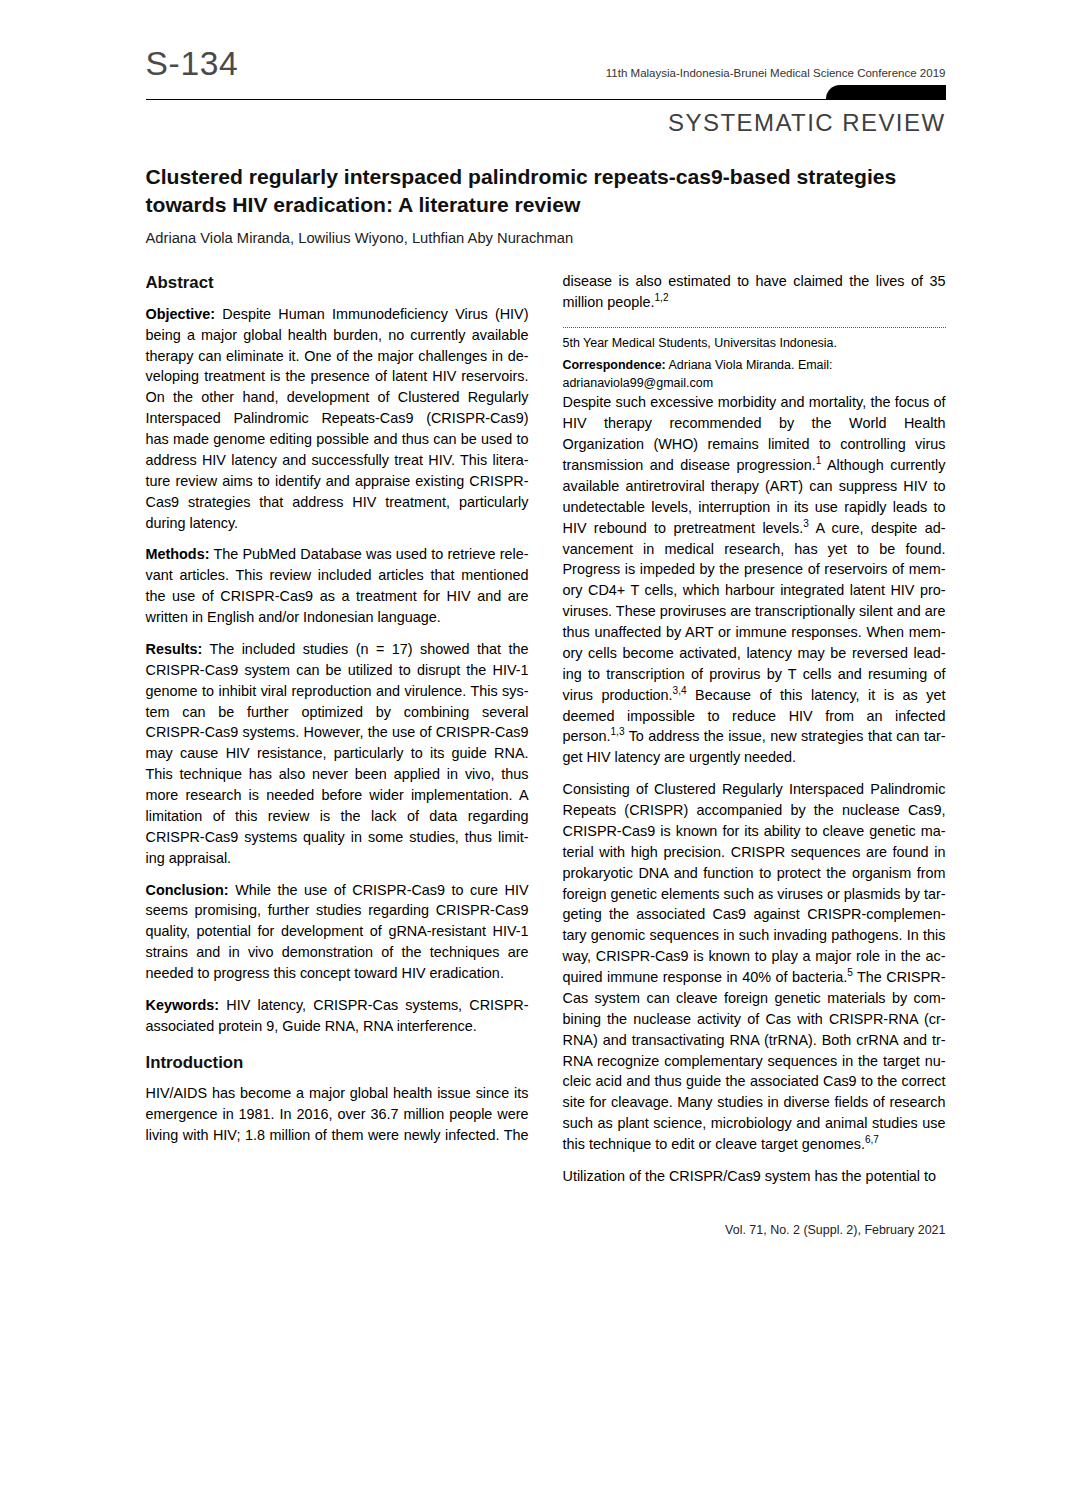S-134
11th Malaysia-Indonesia-Brunei Medical Science Conference 2019
SYSTEMATIC REVIEW
Clustered regularly interspaced palindromic repeats-cas9-based strategies towards HIV eradication: A literature review
Adriana Viola Miranda, Lowilius Wiyono, Luthfian Aby Nurachman
Abstract
Objective: Despite Human Immunodeficiency Virus (HIV) being a major global health burden, no currently available therapy can eliminate it. One of the major challenges in developing treatment is the presence of latent HIV reservoirs. On the other hand, development of Clustered Regularly Interspaced Palindromic Repeats-Cas9 (CRISPR-Cas9) has made genome editing possible and thus can be used to address HIV latency and successfully treat HIV. This literature review aims to identify and appraise existing CRISPR-Cas9 strategies that address HIV treatment, particularly during latency.
Methods: The PubMed Database was used to retrieve relevant articles. This review included articles that mentioned the use of CRISPR-Cas9 as a treatment for HIV and are written in English and/or Indonesian language.
Results: The included studies (n = 17) showed that the CRISPR-Cas9 system can be utilized to disrupt the HIV-1 genome to inhibit viral reproduction and virulence. This system can be further optimized by combining several CRISPR-Cas9 systems. However, the use of CRISPR-Cas9 may cause HIV resistance, particularly to its guide RNA. This technique has also never been applied in vivo, thus more research is needed before wider implementation. A limitation of this review is the lack of data regarding CRISPR-Cas9 systems quality in some studies, thus limiting appraisal.
Conclusion: While the use of CRISPR-Cas9 to cure HIV seems promising, further studies regarding CRISPR-Cas9 quality, potential for development of gRNA-resistant HIV-1 strains and in vivo demonstration of the techniques are needed to progress this concept toward HIV eradication.
Keywords: HIV latency, CRISPR-Cas systems, CRISPR-associated protein 9, Guide RNA, RNA interference.
Introduction
HIV/AIDS has become a major global health issue since its emergence in 1981. In 2016, over 36.7 million people were living with HIV; 1.8 million of them were newly infected. The disease is also estimated to have claimed the lives of 35 million people.1,2
5th Year Medical Students, Universitas Indonesia.
Correspondence: Adriana Viola Miranda. Email: adrianaviola99@gmail.com
Despite such excessive morbidity and mortality, the focus of HIV therapy recommended by the World Health Organization (WHO) remains limited to controlling virus transmission and disease progression.1 Although currently available antiretroviral therapy (ART) can suppress HIV to undetectable levels, interruption in its use rapidly leads to HIV rebound to pretreatment levels.3 A cure, despite advancement in medical research, has yet to be found. Progress is impeded by the presence of reservoirs of memory CD4+ T cells, which harbour integrated latent HIV proviruses. These proviruses are transcriptionally silent and are thus unaffected by ART or immune responses. When memory cells become activated, latency may be reversed leading to transcription of provirus by T cells and resuming of virus production.3,4 Because of this latency, it is as yet deemed impossible to reduce HIV from an infected person.1,3 To address the issue, new strategies that can target HIV latency are urgently needed.
Consisting of Clustered Regularly Interspaced Palindromic Repeats (CRISPR) accompanied by the nuclease Cas9, CRISPR-Cas9 is known for its ability to cleave genetic material with high precision. CRISPR sequences are found in prokaryotic DNA and function to protect the organism from foreign genetic elements such as viruses or plasmids by targeting the associated Cas9 against CRISPR-complementary genomic sequences in such invading pathogens. In this way, CRISPR-Cas9 is known to play a major role in the acquired immune response in 40% of bacteria.5 The CRISPR-Cas system can cleave foreign genetic materials by combining the nuclease activity of Cas with CRISPR-RNA (crRNA) and transactivating RNA (trRNA). Both crRNA and trRNA recognize complementary sequences in the target nucleic acid and thus guide the associated Cas9 to the correct site for cleavage. Many studies in diverse fields of research such as plant science, microbiology and animal studies use this technique to edit or cleave target genomes.6,7
Utilization of the CRISPR/Cas9 system has the potential to
Vol. 71, No. 2 (Suppl. 2), February 2021